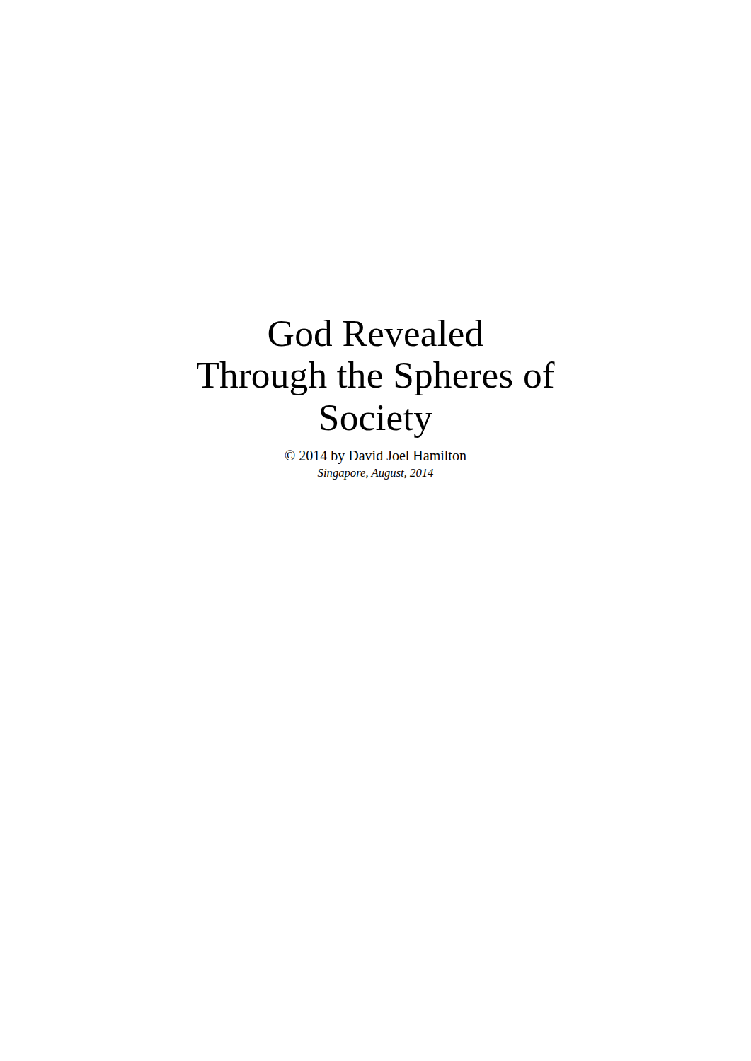God Revealed
Through the Spheres of Society
© 2014 by David Joel Hamilton
Singapore, August, 2014